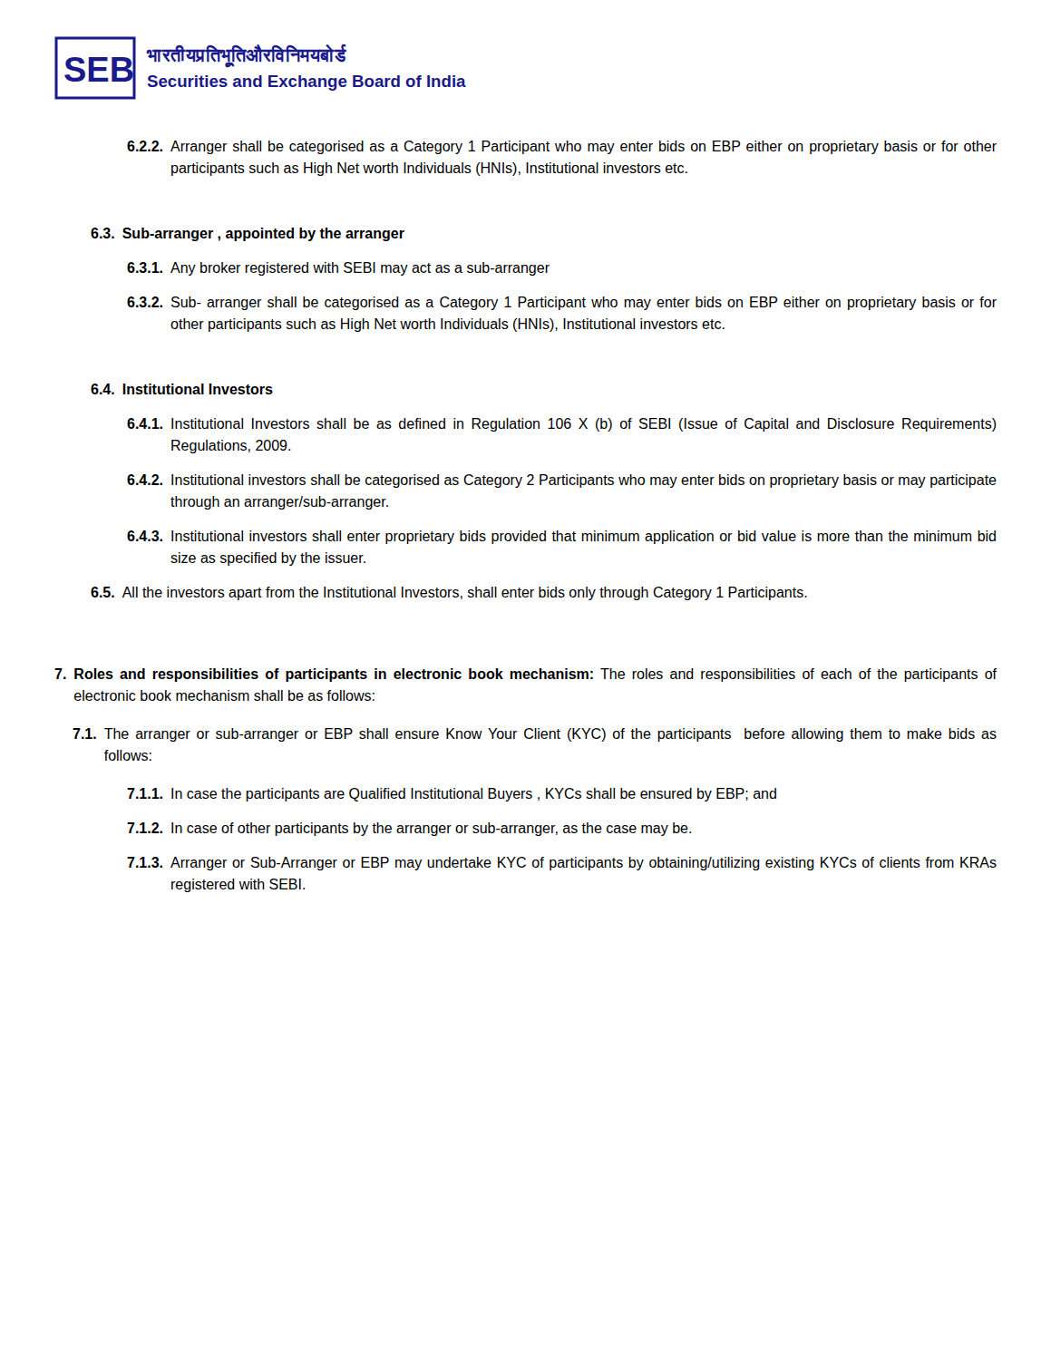SEBI
भारतीयप्रतिभूतिऔरविनिमयबोर्ड
Securities and Exchange Board of India
6.2.2. Arranger shall be categorised as a Category 1 Participant who may enter bids on EBP either on proprietary basis or for other participants such as High Net worth Individuals (HNIs), Institutional investors etc.
6.3. Sub-arranger , appointed by the arranger
6.3.1. Any broker registered with SEBI may act as a sub-arranger
6.3.2. Sub- arranger shall be categorised as a Category 1 Participant who may enter bids on EBP either on proprietary basis or for other participants such as High Net worth Individuals (HNIs), Institutional investors etc.
6.4. Institutional Investors
6.4.1. Institutional Investors shall be as defined in Regulation 106 X (b) of SEBI (Issue of Capital and Disclosure Requirements) Regulations, 2009.
6.4.2. Institutional investors shall be categorised as Category 2 Participants who may enter bids on proprietary basis or may participate through an arranger/sub-arranger.
6.4.3. Institutional investors shall enter proprietary bids provided that minimum application or bid value is more than the minimum bid size as specified by the issuer.
6.5. All the investors apart from the Institutional Investors, shall enter bids only through Category 1 Participants.
7. Roles and responsibilities of participants in electronic book mechanism: The roles and responsibilities of each of the participants of electronic book mechanism shall be as follows:
7.1. The arranger or sub-arranger or EBP shall ensure Know Your Client (KYC) of the participants before allowing them to make bids as follows:
7.1.1. In case the participants are Qualified Institutional Buyers , KYCs shall be ensured by EBP; and
7.1.2. In case of other participants by the arranger or sub-arranger, as the case may be.
7.1.3. Arranger or Sub-Arranger or EBP may undertake KYC of participants by obtaining/utilizing existing KYCs of clients from KRAs registered with SEBI.